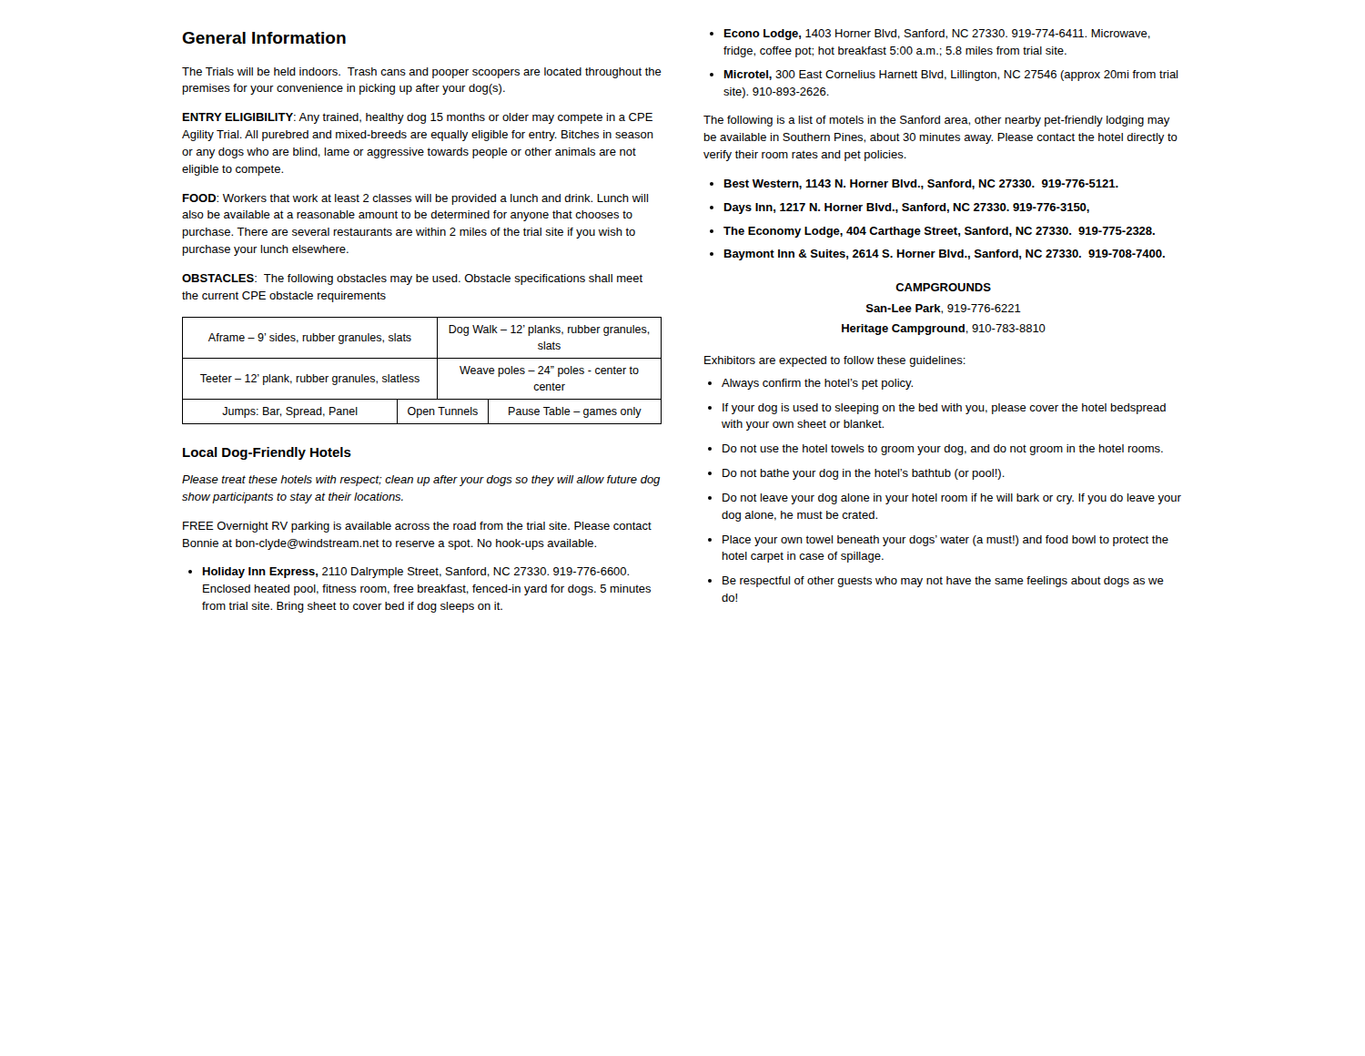General Information
The Trials will be held indoors. Trash cans and pooper scoopers are located throughout the premises for your convenience in picking up after your dog(s).
ENTRY ELIGIBILITY: Any trained, healthy dog 15 months or older may compete in a CPE Agility Trial. All purebred and mixed-breeds are equally eligible for entry. Bitches in season or any dogs who are blind, lame or aggressive towards people or other animals are not eligible to compete.
FOOD: Workers that work at least 2 classes will be provided a lunch and drink. Lunch will also be available at a reasonable amount to be determined for anyone that chooses to purchase. There are several restaurants are within 2 miles of the trial site if you wish to purchase your lunch elsewhere.
OBSTACLES: The following obstacles may be used. Obstacle specifications shall meet the current CPE obstacle requirements
| Aframe – 9’ sides, rubber granules, slats | Dog Walk – 12’ planks, rubber granules, slats |
| Teeter – 12’ plank, rubber granules, slatless | Weave poles – 24” poles - center to center |
| Jumps: Bar, Spread, Panel | Open Tunnels | Pause Table – games only |
Local Dog-Friendly Hotels
Please treat these hotels with respect; clean up after your dogs so they will allow future dog show participants to stay at their locations.
FREE Overnight RV parking is available across the road from the trial site. Please contact Bonnie at bon-clyde@windstream.net to reserve a spot. No hook-ups available.
Holiday Inn Express, 2110 Dalrymple Street, Sanford, NC 27330. 919-776-6600. Enclosed heated pool, fitness room, free breakfast, fenced-in yard for dogs. 5 minutes from trial site. Bring sheet to cover bed if dog sleeps on it.
Econo Lodge, 1403 Horner Blvd, Sanford, NC 27330. 919-774-6411. Microwave, fridge, coffee pot; hot breakfast 5:00 a.m.; 5.8 miles from trial site.
Microtel, 300 East Cornelius Harnett Blvd, Lillington, NC 27546 (approx 20mi from trial site). 910-893-2626.
The following is a list of motels in the Sanford area, other nearby pet-friendly lodging may be available in Southern Pines, about 30 minutes away. Please contact the hotel directly to verify their room rates and pet policies.
Best Western, 1143 N. Horner Blvd., Sanford, NC 27330. 919-776-5121.
Days Inn, 1217 N. Horner Blvd., Sanford, NC 27330. 919-776-3150,
The Economy Lodge, 404 Carthage Street, Sanford, NC 27330. 919-775-2328.
Baymont Inn & Suites, 2614 S. Horner Blvd., Sanford, NC 27330. 919-708-7400.
CAMPGROUNDS
San-Lee Park, 919-776-6221
Heritage Campground, 910-783-8810
Exhibitors are expected to follow these guidelines:
Always confirm the hotel’s pet policy.
If your dog is used to sleeping on the bed with you, please cover the hotel bedspread with your own sheet or blanket.
Do not use the hotel towels to groom your dog, and do not groom in the hotel rooms.
Do not bathe your dog in the hotel’s bathtub (or pool!).
Do not leave your dog alone in your hotel room if he will bark or cry. If you do leave your dog alone, he must be crated.
Place your own towel beneath your dogs’ water (a must!) and food bowl to protect the hotel carpet in case of spillage.
Be respectful of other guests who may not have the same feelings about dogs as we do!